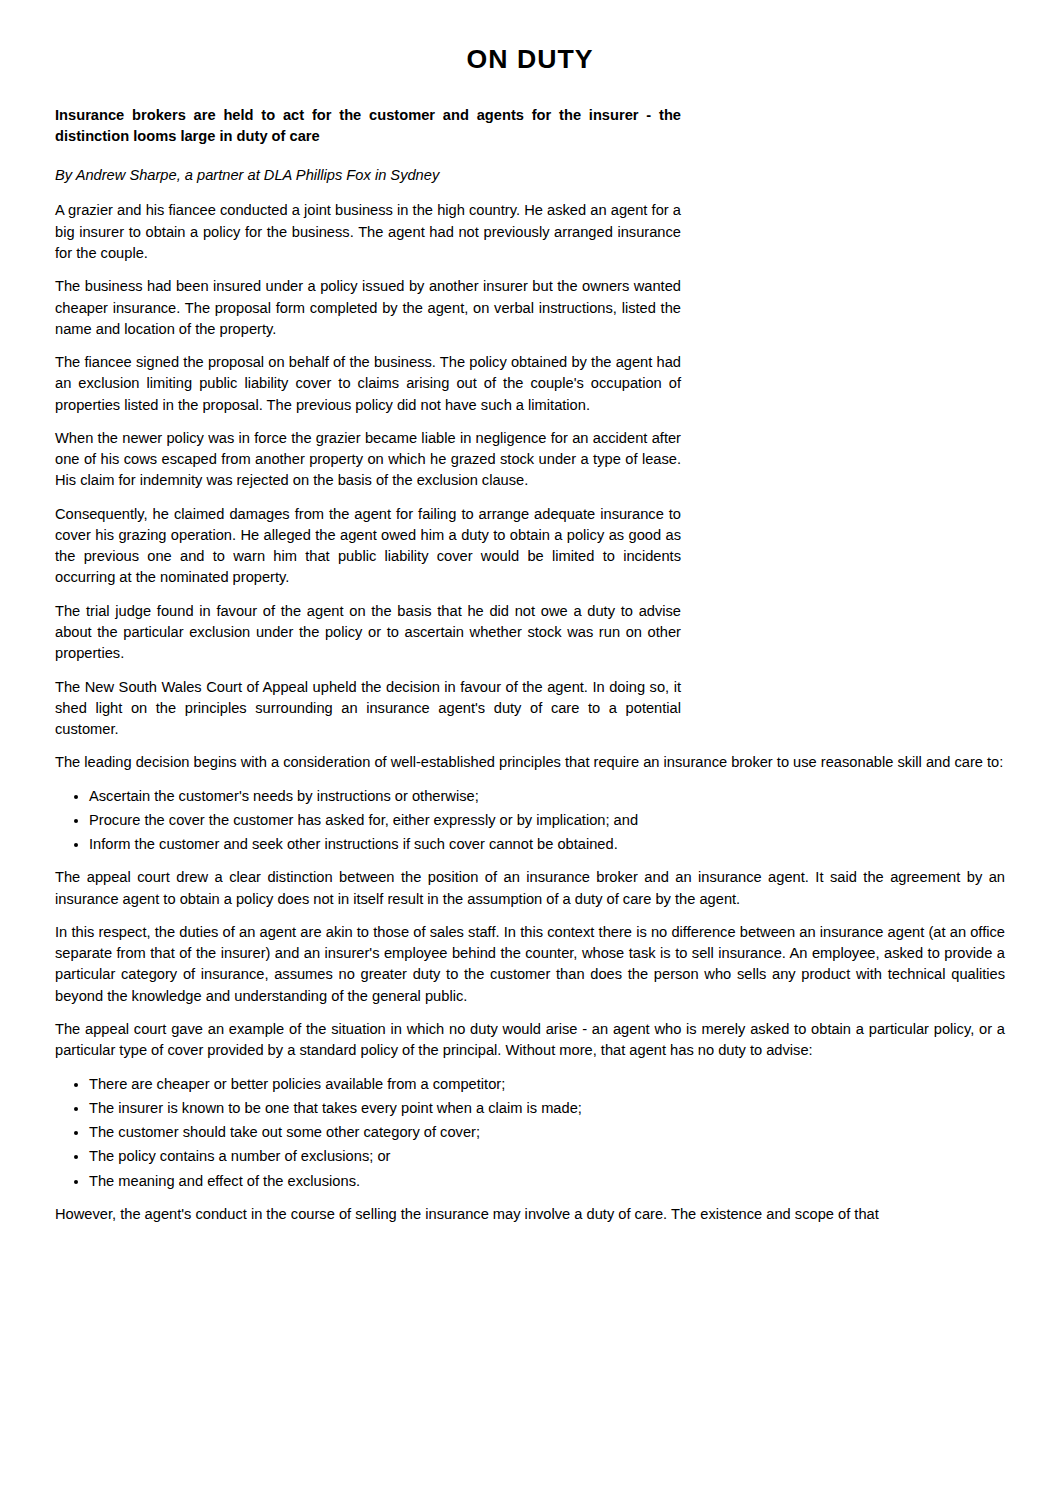ON DUTY
Insurance brokers are held to act for the customer and agents for the insurer - the distinction looms large in duty of care
By Andrew Sharpe, a partner at DLA Phillips Fox in Sydney
A grazier and his fiancee conducted a joint business in the high country. He asked an agent for a big insurer to obtain a policy for the business. The agent had not previously arranged insurance for the couple.
The business had been insured under a policy issued by another insurer but the owners wanted cheaper insurance. The proposal form completed by the agent, on verbal instructions, listed the name and location of the property.
The fiancee signed the proposal on behalf of the business. The policy obtained by the agent had an exclusion limiting public liability cover to claims arising out of the couple's occupation of properties listed in the proposal. The previous policy did not have such a limitation.
When the newer policy was in force the grazier became liable in negligence for an accident after one of his cows escaped from another property on which he grazed stock under a type of lease. His claim for indemnity was rejected on the basis of the exclusion clause.
Consequently, he claimed damages from the agent for failing to arrange adequate insurance to cover his grazing operation. He alleged the agent owed him a duty to obtain a policy as good as the previous one and to warn him that public liability cover would be limited to incidents occurring at the nominated property.
The trial judge found in favour of the agent on the basis that he did not owe a duty to advise about the particular exclusion under the policy or to ascertain whether stock was run on other properties.
The New South Wales Court of Appeal upheld the decision in favour of the agent. In doing so, it shed light on the principles surrounding an insurance agent's duty of care to a potential customer.
The leading decision begins with a consideration of well-established principles that require an insurance broker to use reasonable skill and care to:
Ascertain the customer's needs by instructions or otherwise;
Procure the cover the customer has asked for, either expressly or by implication; and
Inform the customer and seek other instructions if such cover cannot be obtained.
The appeal court drew a clear distinction between the position of an insurance broker and an insurance agent. It said the agreement by an insurance agent to obtain a policy does not in itself result in the assumption of a duty of care by the agent.
In this respect, the duties of an agent are akin to those of sales staff. In this context there is no difference between an insurance agent (at an office separate from that of the insurer) and an insurer's employee behind the counter, whose task is to sell insurance. An employee, asked to provide a particular category of insurance, assumes no greater duty to the customer than does the person who sells any product with technical qualities beyond the knowledge and understanding of the general public.
The appeal court gave an example of the situation in which no duty would arise - an agent who is merely asked to obtain a particular policy, or a particular type of cover provided by a standard policy of the principal. Without more, that agent has no duty to advise:
There are cheaper or better policies available from a competitor;
The insurer is known to be one that takes every point when a claim is made;
The customer should take out some other category of cover;
The policy contains a number of exclusions; or
The meaning and effect of the exclusions.
However, the agent's conduct in the course of selling the insurance may involve a duty of care. The existence and scope of that